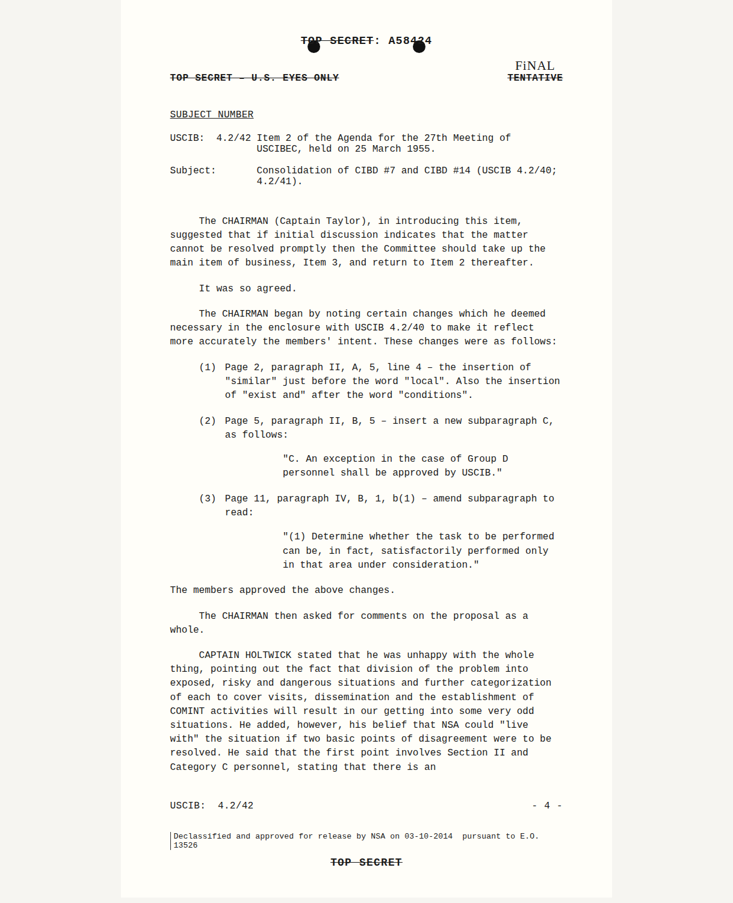TOP SECRET: A58424
TOP SECRET – U.S. EYES ONLY
Fi NAL TENTATIVE
SUBJECT NUMBER
| USCIB: 4.2/42 | Item 2 of the Agenda for the 27th Meeting of USCIBEC, held on 25 March 1955. |
| Subject: | Consolidation of CIBD #7 and CIBD #14 (USCIB 4.2/40; 4.2/41). |
The CHAIRMAN (Captain Taylor), in introducing this item, suggested that if initial discussion indicates that the matter cannot be resolved promptly then the Committee should take up the main item of business, Item 3, and return to Item 2 thereafter.
It was so agreed.
The CHAIRMAN began by noting certain changes which he deemed necessary in the enclosure with USCIB 4.2/40 to make it reflect more accurately the members' intent. These changes were as follows:
(1) Page 2, paragraph II, A, 5, line 4 – the insertion of "similar" just before the word "local". Also the insertion of "exist and" after the word "conditions".
(2) Page 5, paragraph II, B, 5 – insert a new subparagraph C, as follows:
"C. An exception in the case of Group D personnel shall be approved by USCIB."
(3) Page 11, paragraph IV, B, 1, b(1) – amend subparagraph to read:
"(1) Determine whether the task to be performed can be, in fact, satisfactorily performed only in that area under consideration."
The members approved the above changes.
The CHAIRMAN then asked for comments on the proposal as a whole.
CAPTAIN HOLTWICK stated that he was unhappy with the whole thing, pointing out the fact that division of the problem into exposed, risky and dangerous situations and further categorization of each to cover visits, dissemination and the establishment of COMINT activities will result in our getting into some very odd situations. He added, however, his belief that NSA could "live with" the situation if two basic points of disagreement were to be resolved. He said that the first point involves Section II and Category C personnel, stating that there is an
USCIB: 4.2/42
- 4 -
Declassified and approved for release by NSA on 03-10-2014 pursuant to E.O. 13526
TOP SECRET